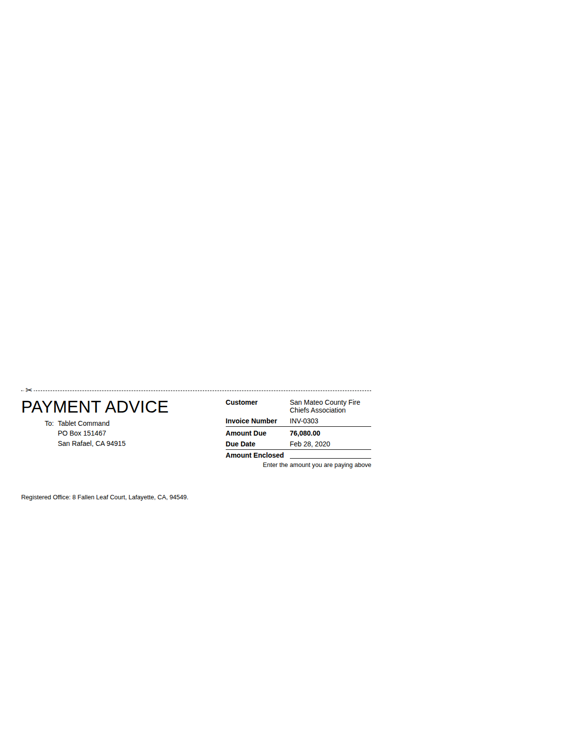✂
PAYMENT ADVICE
| To: | Tablet Command |
| | PO Box 151467 |
| | San Rafael, CA 94915 |
| Customer | San Mateo County Fire Chiefs Association |
| Invoice Number | INV-0303 |
| Amount Due | 76,080.00 |
| Due Date | Feb 28, 2020 |
| Amount Enclosed | |
Enter the amount you are paying above
Registered Office: 8 Fallen Leaf Court, Lafayette, CA, 94549.